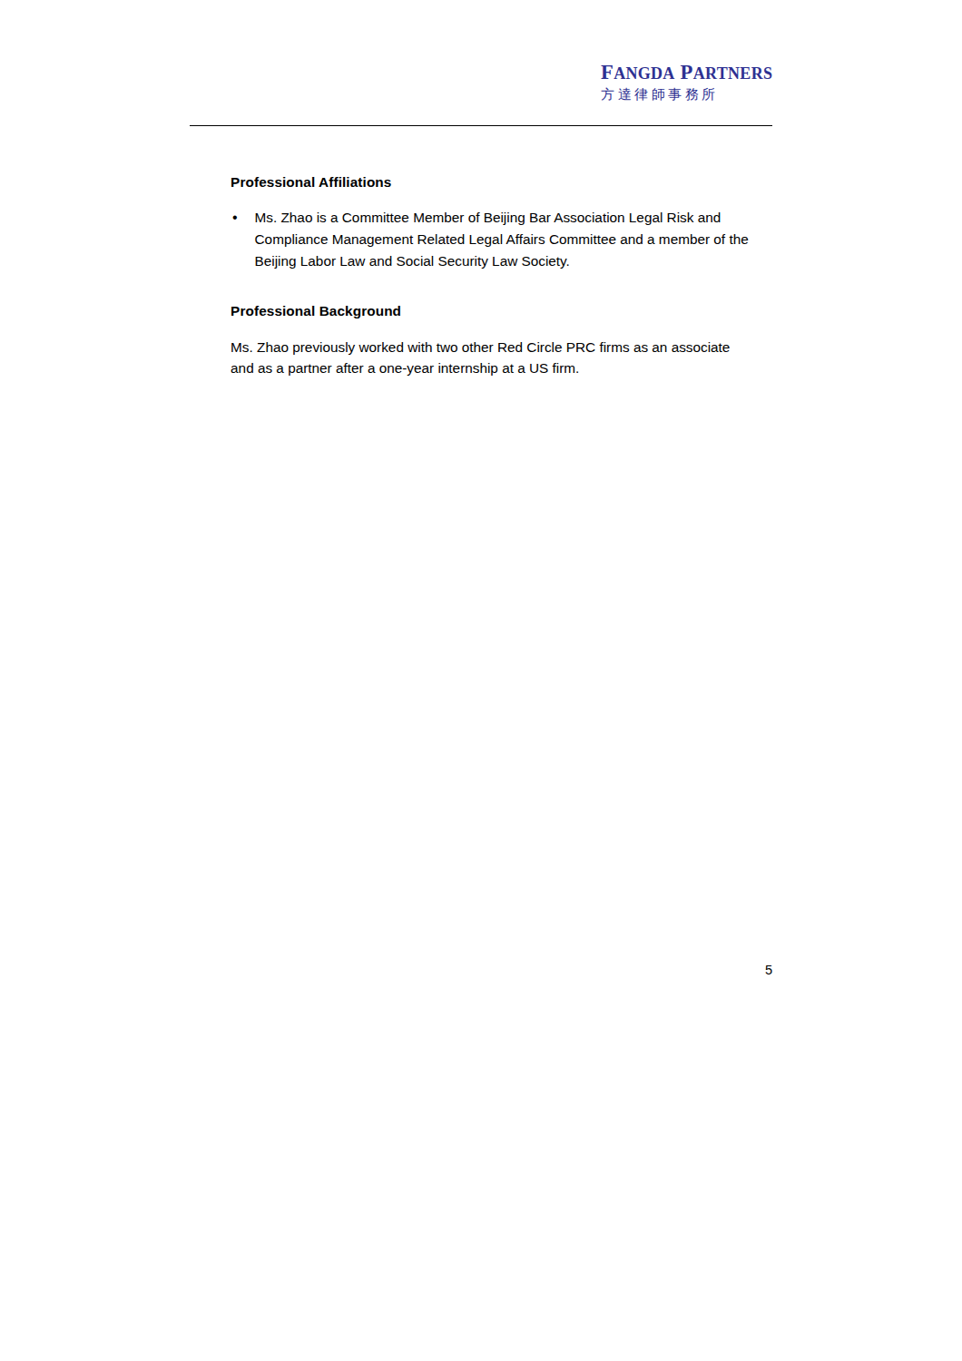FANGDA PARTNERS
方達律師事務所
Professional Affiliations
Ms. Zhao is a Committee Member of Beijing Bar Association Legal Risk and Compliance Management Related Legal Affairs Committee and a member of the Beijing Labor Law and Social Security Law Society.
Professional Background
Ms. Zhao previously worked with two other Red Circle PRC firms as an associate and as a partner after a one-year internship at a US firm.
5